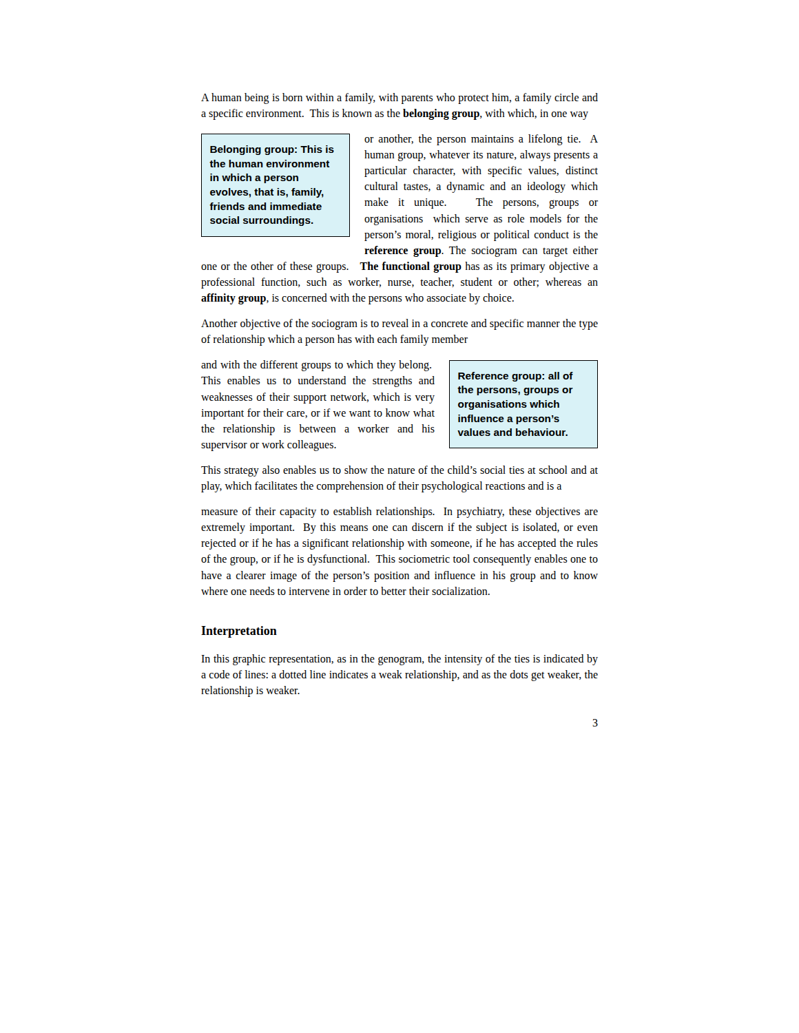A human being is born within a family, with parents who protect him, a family circle and a specific environment. This is known as the belonging group, with which, in one way
Belonging group: This is the human environment in which a person evolves, that is, family, friends and immediate social surroundings.
or another, the person maintains a lifelong tie. A human group, whatever its nature, always presents a particular character, with specific values, distinct cultural tastes, a dynamic and an ideology which make it unique. The persons, groups or organisations which serve as role models for the person’s moral, religious or political conduct is the reference group. The sociogram can target either one or the other of these groups. The functional group has as its primary objective a professional function, such as worker, nurse, teacher, student or other; whereas an affinity group, is concerned with the persons who associate by choice.
Another objective of the sociogram is to reveal in a concrete and specific manner the type of relationship which a person has with each family member
Reference group: all of the persons, groups or organisations which influence a person’s values and behaviour.
and with the different groups to which they belong. This enables us to understand the strengths and weaknesses of their support network, which is very important for their care, or if we want to know what the relationship is between a worker and his supervisor or work colleagues.
This strategy also enables us to show the nature of the child’s social ties at school and at play, which facilitates the comprehension of their psychological reactions and is a
measure of their capacity to establish relationships. In psychiatry, these objectives are extremely important. By this means one can discern if the subject is isolated, or even rejected or if he has a significant relationship with someone, if he has accepted the rules of the group, or if he is dysfunctional. This sociometric tool consequently enables one to have a clearer image of the person’s position and influence in his group and to know where one needs to intervene in order to better their socialization.
Interpretation
In this graphic representation, as in the genogram, the intensity of the ties is indicated by a code of lines: a dotted line indicates a weak relationship, and as the dots get weaker, the relationship is weaker.
3